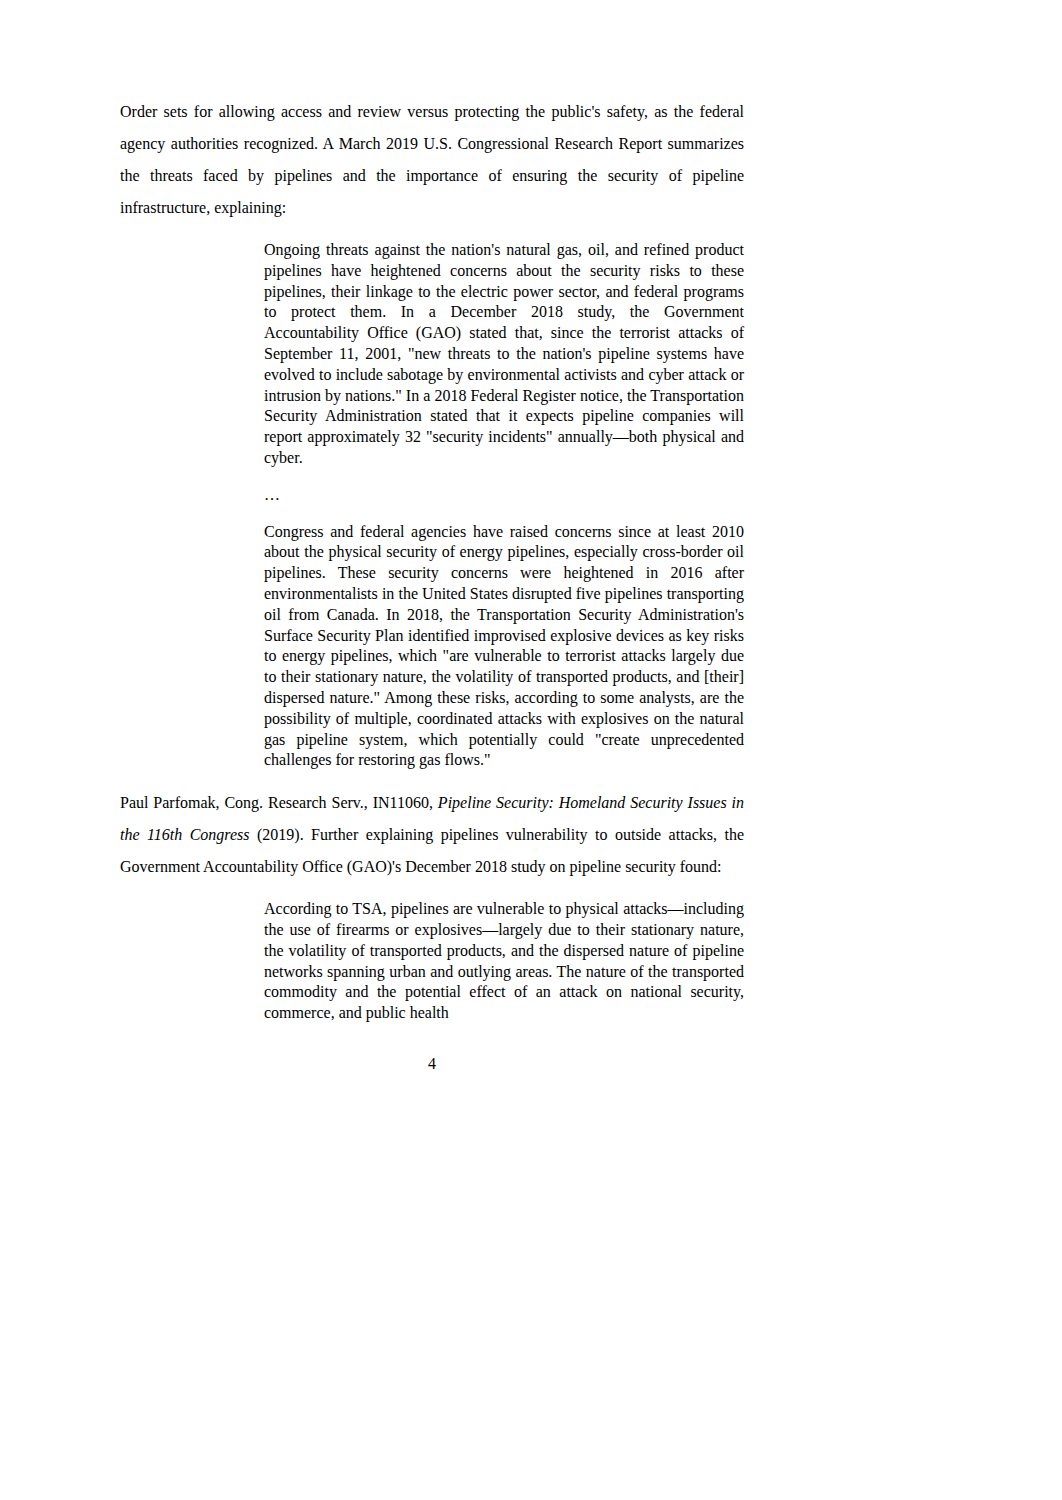Order sets for allowing access and review versus protecting the public's safety, as the federal agency authorities recognized. A March 2019 U.S. Congressional Research Report summarizes the threats faced by pipelines and the importance of ensuring the security of pipeline infrastructure, explaining:
Ongoing threats against the nation's natural gas, oil, and refined product pipelines have heightened concerns about the security risks to these pipelines, their linkage to the electric power sector, and federal programs to protect them. In a December 2018 study, the Government Accountability Office (GAO) stated that, since the terrorist attacks of September 11, 2001, "new threats to the nation's pipeline systems have evolved to include sabotage by environmental activists and cyber attack or intrusion by nations." In a 2018 Federal Register notice, the Transportation Security Administration stated that it expects pipeline companies will report approximately 32 "security incidents" annually—both physical and cyber.
…
Congress and federal agencies have raised concerns since at least 2010 about the physical security of energy pipelines, especially cross-border oil pipelines. These security concerns were heightened in 2016 after environmentalists in the United States disrupted five pipelines transporting oil from Canada. In 2018, the Transportation Security Administration's Surface Security Plan identified improvised explosive devices as key risks to energy pipelines, which "are vulnerable to terrorist attacks largely due to their stationary nature, the volatility of transported products, and [their] dispersed nature." Among these risks, according to some analysts, are the possibility of multiple, coordinated attacks with explosives on the natural gas pipeline system, which potentially could "create unprecedented challenges for restoring gas flows."
Paul Parfomak, Cong. Research Serv., IN11060, Pipeline Security: Homeland Security Issues in the 116th Congress (2019). Further explaining pipelines vulnerability to outside attacks, the Government Accountability Office (GAO)'s December 2018 study on pipeline security found:
According to TSA, pipelines are vulnerable to physical attacks—including the use of firearms or explosives—largely due to their stationary nature, the volatility of transported products, and the dispersed nature of pipeline networks spanning urban and outlying areas. The nature of the transported commodity and the potential effect of an attack on national security, commerce, and public health
4